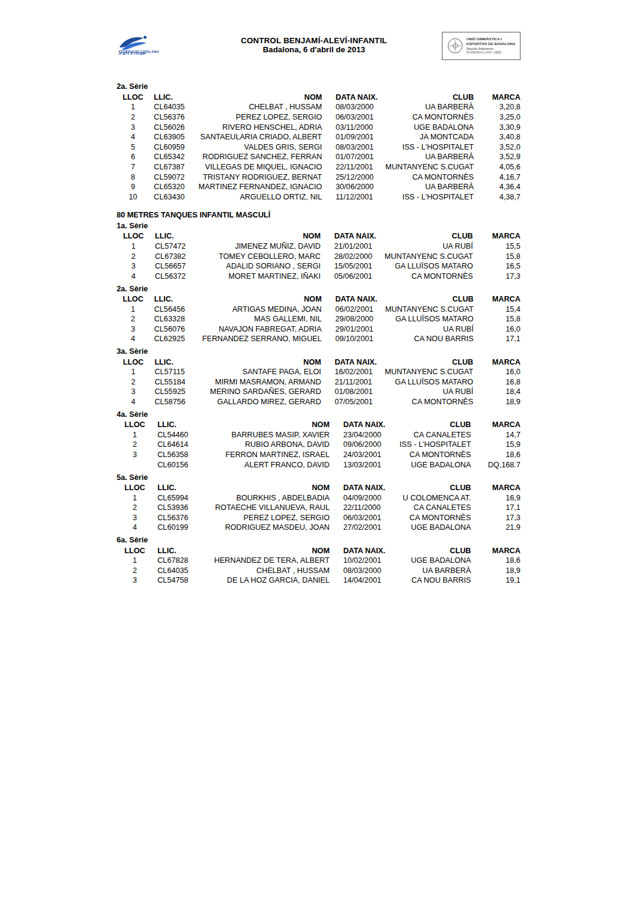FEDERACIÓ CATALANA d'ATLETISME
CONTROL BENJAMÍ-ALEVÍ-INFANTIL
Badalona, 6 d'abril de 2013
UNIÓ GIMNÀSTICA I
ESPORTIVA DE BADALONA
Secció Atletisme
(FUNDADA L'ANY 1905)
2a. Sèrie
| LLOC | LLIC. | NOM | DATA NAIX. | CLUB | MARCA |
| --- | --- | --- | --- | --- | --- |
| 1 | CL64035 | CHELBAT , HUSSAM | 08/03/2000 | UA BARBERÀ | 3,20,8 |
| 2 | CL56376 | PEREZ LOPEZ, SERGIO | 06/03/2001 | CA MONTORNÈS | 3,25,0 |
| 3 | CL56026 | RIVERO HENSCHEL, ADRIA | 03/11/2000 | UGE BADALONA | 3,30,9 |
| 4 | CL63905 | SANTAEULARIA CRIADO, ALBERT | 01/09/2001 | JA MONTCADA | 3,40,8 |
| 5 | CL60959 | VALDES GRIS, SERGI | 08/03/2001 | ISS - L'HOSPITALET | 3,52,0 |
| 6 | CL65342 | RODRIGUEZ SANCHEZ, FERRAN | 01/07/2001 | UA BARBERÀ | 3,52,9 |
| 7 | CL67387 | VILLEGAS DE MIQUEL, IGNACIO | 22/11/2001 | MUNTANYENC S.CUGAT | 4,05,6 |
| 8 | CL59072 | TRISTANY RODRIGUEZ, BERNAT | 25/12/2000 | CA MONTORNÈS | 4,16,7 |
| 9 | CL65320 | MARTINEZ FERNANDEZ, IGNACIO | 30/06/2000 | UA BARBERÀ | 4,36,4 |
| 10 | CL63430 | ARGUELLO ORTIZ, NIL | 11/12/2001 | ISS - L'HOSPITALET | 4,38,7 |
80 METRES TANQUES INFANTIL MASCULÍ
1a. Sèrie
| LLOC | LLIC. | NOM | DATA NAIX. | CLUB | MARCA |
| --- | --- | --- | --- | --- | --- |
| 1 | CL57472 | JIMENEZ MUÑIZ, DAVID | 21/01/2001 | UA RUBÍ | 15,5 |
| 2 | CL67382 | TOMEY CEBOLLERO, MARC | 28/02/2000 | MUNTANYENC S.CUGAT | 15,8 |
| 3 | CL56657 | ADALID SORIANO , SERGI | 15/05/2001 | GA LLUÏSOS MATARO | 16,5 |
| 4 | CL56372 | MORET MARTINEZ, IÑAKI | 05/06/2001 | CA MONTORNÈS | 17,3 |
2a. Sèrie
| LLOC | LLIC. | NOM | DATA NAIX. | CLUB | MARCA |
| --- | --- | --- | --- | --- | --- |
| 1 | CL56456 | ARTIGAS MEDINA, JOAN | 06/02/2001 | MUNTANYENC S.CUGAT | 15,4 |
| 2 | CL63328 | MAS GALLEMI, NIL | 29/08/2000 | GA LLUÏSOS MATARO | 15,8 |
| 3 | CL56076 | NAVAJON FABREGAT, ADRIA | 29/01/2001 | UA RUBÍ | 16,0 |
| 4 | CL62925 | FERNANDEZ SERRANO, MIGUEL | 09/10/2001 | CA NOU BARRIS | 17,1 |
3a. Sèrie
| LLOC | LLIC. | NOM | DATA NAIX. | CLUB | MARCA |
| --- | --- | --- | --- | --- | --- |
| 1 | CL57115 | SANTAFE PAGA, ELOI | 16/02/2001 | MUNTANYENC S.CUGAT | 16,0 |
| 2 | CL55184 | MIRMI MASRAMON, ARMAND | 21/11/2001 | GA LLUÏSOS MATARO | 16,8 |
| 3 | CL55925 | MERINO SARDAÑES, GERARD | 01/08/2001 | UA RUBÍ | 18,4 |
| 4 | CL58756 | GALLARDO MIREZ, GERARD | 07/05/2001 | CA MONTORNÈS | 18,9 |
4a. Sèrie
| LLOC | LLIC. | NOM | DATA NAIX. | CLUB | MARCA |
| --- | --- | --- | --- | --- | --- |
| 1 | CL54460 | BARRUBES MASIP, XAVIER | 23/04/2000 | CA CANALETES | 14,7 |
| 2 | CL64614 | RUBIO ARBONA, DAVID | 09/06/2000 | ISS - L'HOSPITALET | 15,9 |
| 3 | CL56358 | FERRON MARTINEZ, ISRAEL | 24/03/2001 | CA MONTORNÈS | 18,6 |
| | CL60156 | ALERT FRANCO, DAVID | 13/03/2001 | UGE BADALONA | DQ,168.7 |
5a. Sèrie
| LLOC | LLIC. | NOM | DATA NAIX. | CLUB | MARCA |
| --- | --- | --- | --- | --- | --- |
| 1 | CL65994 | BOURKHIS , ABDELBADIA | 04/09/2000 | U COLOMENCA AT. | 16,9 |
| 2 | CL53936 | ROTAECHE VILLANUEVA, RAUL | 22/11/2000 | CA CANALETES | 17,1 |
| 3 | CL56376 | PEREZ LOPEZ, SERGIO | 06/03/2001 | CA MONTORNÈS | 17,3 |
| 4 | CL60199 | RODRIGUEZ MASDEU, JOAN | 27/02/2001 | UGE BADALONA | 21,9 |
6a. Sèrie
| LLOC | LLIC. | NOM | DATA NAIX. | CLUB | MARCA |
| --- | --- | --- | --- | --- | --- |
| 1 | CL67828 | HERNANDEZ DE TERA, ALBERT | 10/02/2001 | UGE BADALONA | 18,6 |
| 2 | CL64035 | CHELBAT , HUSSAM | 08/03/2000 | UA BARBERÀ | 18,9 |
| 3 | CL54758 | DE LA HOZ GARCIA, DANIEL | 14/04/2001 | CA NOU BARRIS | 19,1 |